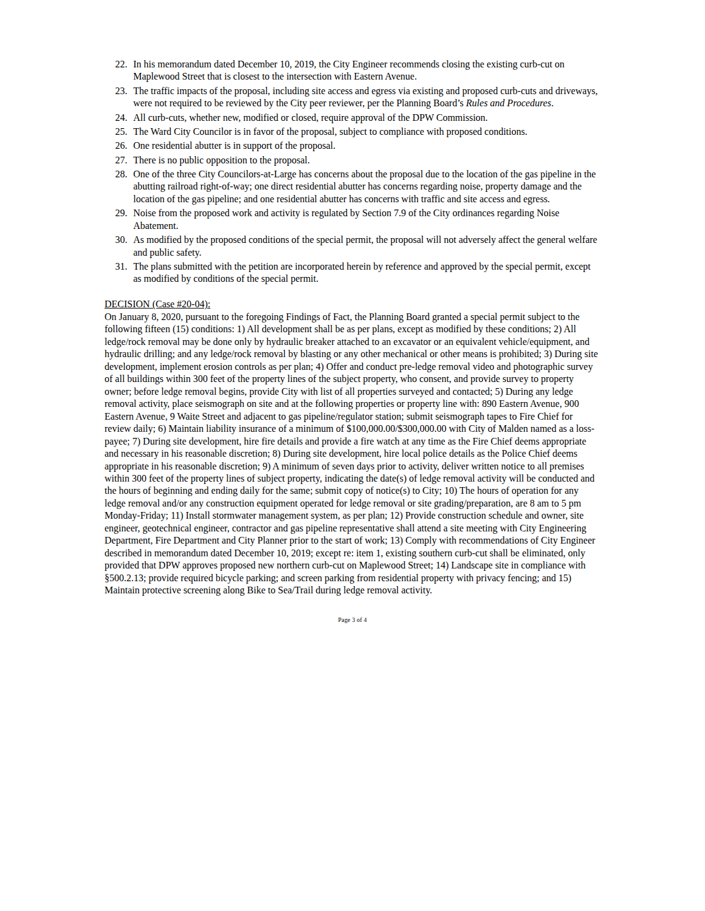In his memorandum dated December 10, 2019, the City Engineer recommends closing the existing curb-cut on Maplewood Street that is closest to the intersection with Eastern Avenue.
The traffic impacts of the proposal, including site access and egress via existing and proposed curb-cuts and driveways, were not required to be reviewed by the City peer reviewer, per the Planning Board’s Rules and Procedures.
All curb-cuts, whether new, modified or closed, require approval of the DPW Commission.
The Ward City Councilor is in favor of the proposal, subject to compliance with proposed conditions.
One residential abutter is in support of the proposal.
There is no public opposition to the proposal.
One of the three City Councilors-at-Large has concerns about the proposal due to the location of the gas pipeline in the abutting railroad right-of-way; one direct residential abutter has concerns regarding noise, property damage and the location of the gas pipeline; and one residential abutter has concerns with traffic and site access and egress.
Noise from the proposed work and activity is regulated by Section 7.9 of the City ordinances regarding Noise Abatement.
As modified by the proposed conditions of the special permit, the proposal will not adversely affect the general welfare and public safety.
The plans submitted with the petition are incorporated herein by reference and approved by the special permit, except as modified by conditions of the special permit.
DECISION (Case #20-04):
On January 8, 2020, pursuant to the foregoing Findings of Fact, the Planning Board granted a special permit subject to the following fifteen (15) conditions: 1) All development shall be as per plans, except as modified by these conditions; 2) All ledge/rock removal may be done only by hydraulic breaker attached to an excavator or an equivalent vehicle/equipment, and hydraulic drilling; and any ledge/rock removal by blasting or any other mechanical or other means is prohibited; 3) During site development, implement erosion controls as per plan; 4) Offer and conduct pre-ledge removal video and photographic survey of all buildings within 300 feet of the property lines of the subject property, who consent, and provide survey to property owner; before ledge removal begins, provide City with list of all properties surveyed and contacted; 5) During any ledge removal activity, place seismograph on site and at the following properties or property line with: 890 Eastern Avenue, 900 Eastern Avenue, 9 Waite Street and adjacent to gas pipeline/regulator station; submit seismograph tapes to Fire Chief for review daily; 6) Maintain liability insurance of a minimum of $100,000.00/$300,000.00 with City of Malden named as a loss-payee; 7) During site development, hire fire details and provide a fire watch at any time as the Fire Chief deems appropriate and necessary in his reasonable discretion; 8) During site development, hire local police details as the Police Chief deems appropriate in his reasonable discretion; 9) A minimum of seven days prior to activity, deliver written notice to all premises within 300 feet of the property lines of subject property, indicating the date(s) of ledge removal activity will be conducted and the hours of beginning and ending daily for the same; submit copy of notice(s) to City; 10) The hours of operation for any ledge removal and/or any construction equipment operated for ledge removal or site grading/preparation, are 8 am to 5 pm Monday-Friday; 11) Install stormwater management system, as per plan; 12) Provide construction schedule and owner, site engineer, geotechnical engineer, contractor and gas pipeline representative shall attend a site meeting with City Engineering Department, Fire Department and City Planner prior to the start of work; 13) Comply with recommendations of City Engineer described in memorandum dated December 10, 2019; except re: item 1, existing southern curb-cut shall be eliminated, only provided that DPW approves proposed new northern curb-cut on Maplewood Street; 14) Landscape site in compliance with §500.2.13; provide required bicycle parking; and screen parking from residential property with privacy fencing; and 15) Maintain protective screening along Bike to Sea/Trail during ledge removal activity.
Page 3 of 4